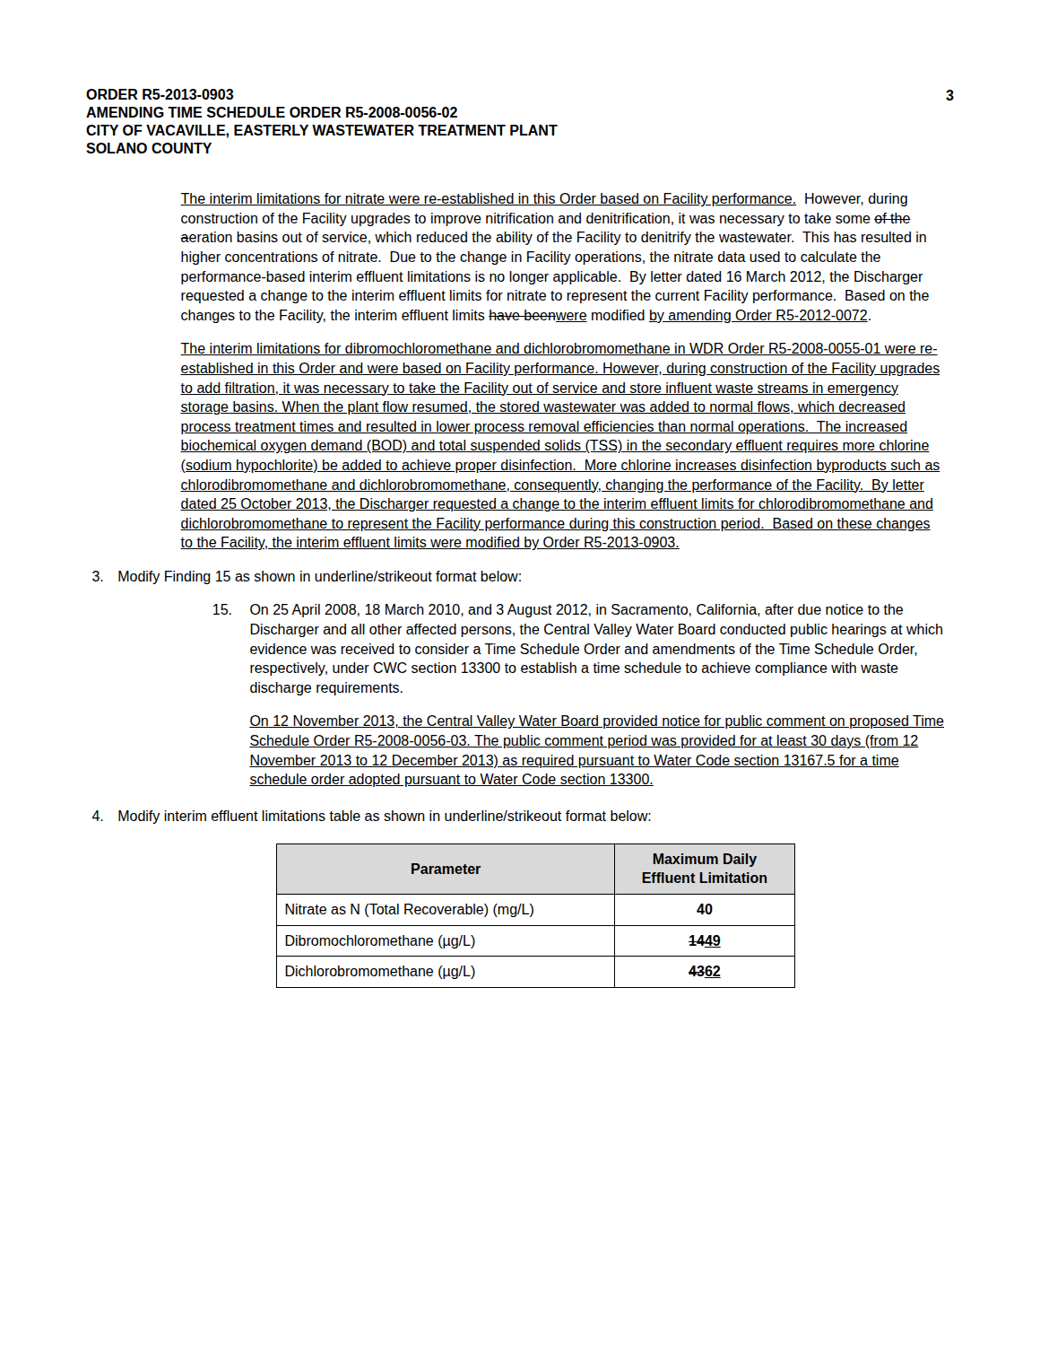3
ORDER R5-2013-0903
AMENDING TIME SCHEDULE ORDER R5-2008-0056-02
CITY OF VACAVILLE, EASTERLY WASTEWATER TREATMENT PLANT
SOLANO COUNTY
The interim limitations for nitrate were re-established in this Order based on Facility performance. However, during construction of the Facility upgrades to improve nitrification and denitrification, it was necessary to take some of the aeration basins out of service, which reduced the ability of the Facility to denitrify the wastewater. This has resulted in higher concentrations of nitrate. Due to the change in Facility operations, the nitrate data used to calculate the performance-based interim effluent limitations is no longer applicable. By letter dated 16 March 2012, the Discharger requested a change to the interim effluent limits for nitrate to represent the current Facility performance. Based on the changes to the Facility, the interim effluent limits have beenwere modified by amending Order R5-2012-0072.
The interim limitations for dibromochloromethane and dichlorobromomethane in WDR Order R5-2008-0055-01 were re-established in this Order and were based on Facility performance. However, during construction of the Facility upgrades to add filtration, it was necessary to take the Facility out of service and store influent waste streams in emergency storage basins. When the plant flow resumed, the stored wastewater was added to normal flows, which decreased process treatment times and resulted in lower process removal efficiencies than normal operations. The increased biochemical oxygen demand (BOD) and total suspended solids (TSS) in the secondary effluent requires more chlorine (sodium hypochlorite) be added to achieve proper disinfection. More chlorine increases disinfection byproducts such as chlorodibromomethane and dichlorobromomethane, consequently, changing the performance of the Facility. By letter dated 25 October 2013, the Discharger requested a change to the interim effluent limits for chlorodibromomethane and dichlorobromomethane to represent the Facility performance during this construction period. Based on these changes to the Facility, the interim effluent limits were modified by Order R5-2013-0903.
Modify Finding 15 as shown in underline/strikeout format below:
15.
On 25 April 2008, 18 March 2010, and 3 August 2012, in Sacramento, California, after due notice to the Discharger and all other affected persons, the Central Valley Water Board conducted public hearings at which evidence was received to consider a Time Schedule Order and amendments of the Time Schedule Order, respectively, under CWC section 13300 to establish a time schedule to achieve compliance with waste discharge requirements.
On 12 November 2013, the Central Valley Water Board provided notice for public comment on proposed Time Schedule Order R5-2008-0056-03. The public comment period was provided for at least 30 days (from 12 November 2013 to 12 December 2013) as required pursuant to Water Code section 13167.5 for a time schedule order adopted pursuant to Water Code section 13300.
Modify interim effluent limitations table as shown in underline/strikeout format below:
| Parameter | Maximum Daily Effluent Limitation |
| --- | --- |
| Nitrate as N (Total Recoverable) (mg/L) | 40 |
| Dibromochloromethane (µg/L) | 14 49 |
| Dichlorobromomethane (µg/L) | 43 62 |